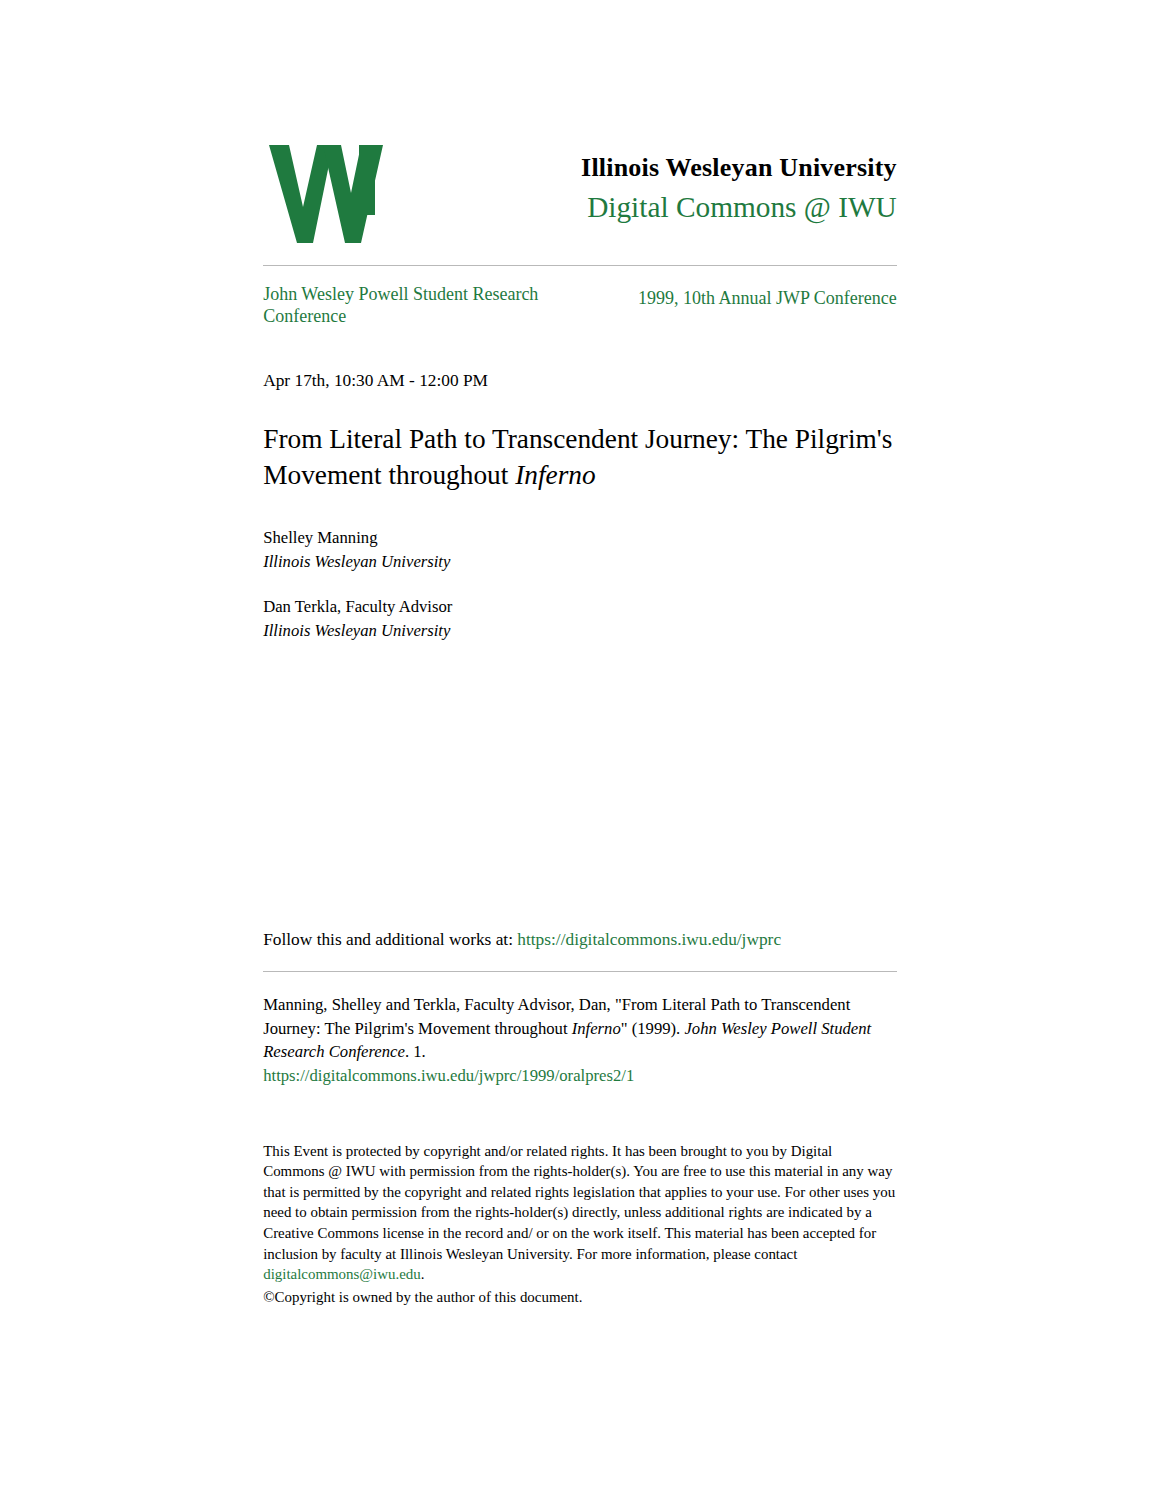Illinois Wesleyan University
Digital Commons @ IWU
John Wesley Powell Student Research Conference
1999, 10th Annual JWP Conference
Apr 17th, 10:30 AM - 12:00 PM
From Literal Path to Transcendent Journey: The Pilgrim's Movement throughout Inferno
Shelley Manning
Illinois Wesleyan University
Dan Terkla, Faculty Advisor
Illinois Wesleyan University
Follow this and additional works at: https://digitalcommons.iwu.edu/jwprc
Manning, Shelley and Terkla, Faculty Advisor, Dan, "From Literal Path to Transcendent Journey: The Pilgrim's Movement throughout Inferno" (1999). John Wesley Powell Student Research Conference. 1.
https://digitalcommons.iwu.edu/jwprc/1999/oralpres2/1
This Event is protected by copyright and/or related rights. It has been brought to you by Digital Commons @ IWU with permission from the rights-holder(s). You are free to use this material in any way that is permitted by the copyright and related rights legislation that applies to your use. For other uses you need to obtain permission from the rights-holder(s) directly, unless additional rights are indicated by a Creative Commons license in the record and/ or on the work itself. This material has been accepted for inclusion by faculty at Illinois Wesleyan University. For more information, please contact digitalcommons@iwu.edu.
©Copyright is owned by the author of this document.